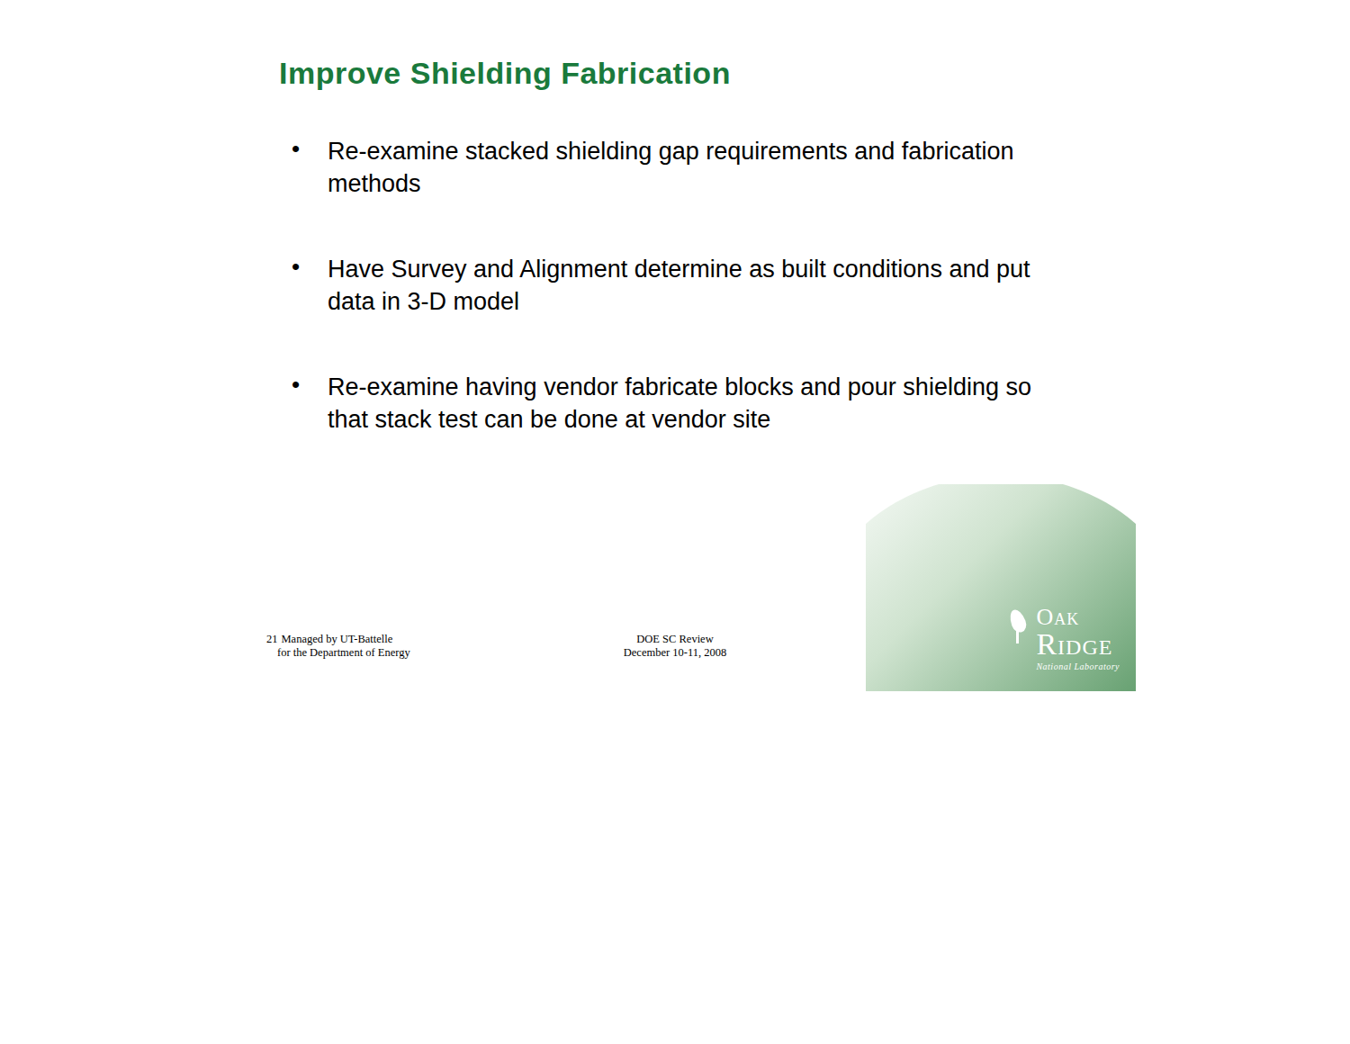Improve Shielding Fabrication
Re-examine stacked shielding gap requirements and fabrication methods
Have Survey and Alignment determine as built conditions and put data in 3-D model
Re-examine having vendor fabricate blocks and pour shielding so that stack test can be done at vendor site
21 Managed by UT-Battelle for the Department of Energy
DOE SC Review
December 10-11, 2008
Oak
Ridge
National Laboratory